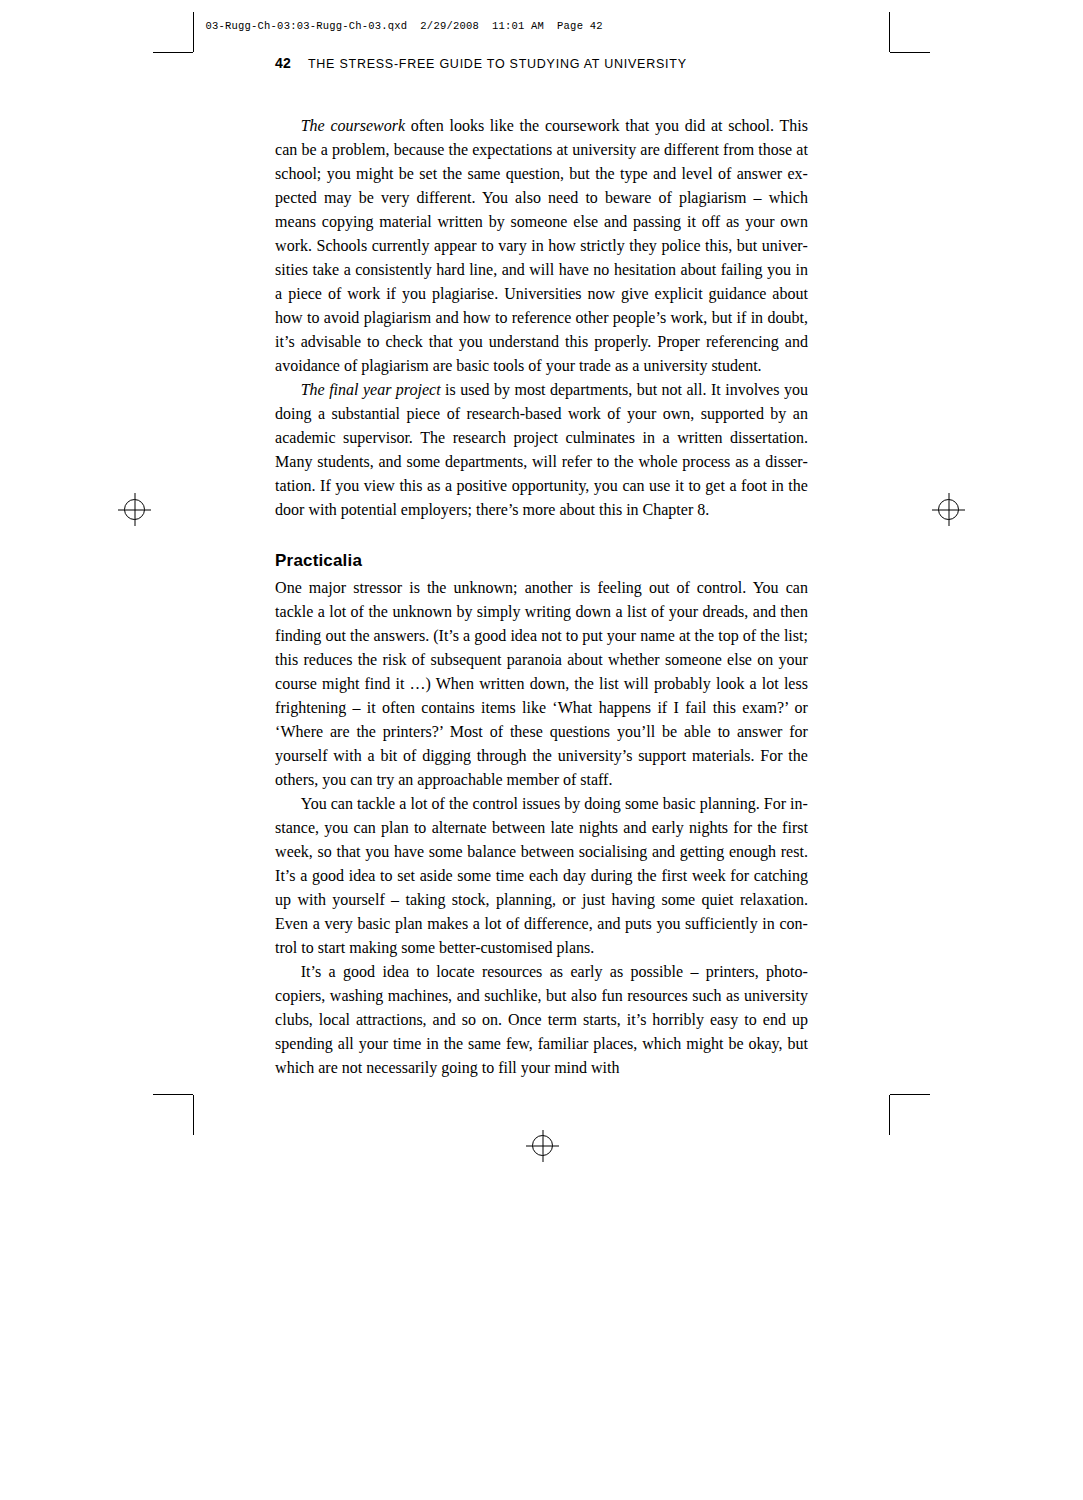03-Rugg-Ch-03:03-Rugg-Ch-03.qxd 2/29/2008 11:01 AM Page 42
42 The stress-free guide to studying at university
The coursework often looks like the coursework that you did at school. This can be a problem, because the expectations at university are different from those at school; you might be set the same question, but the type and level of answer expected may be very different. You also need to beware of plagiarism – which means copying material written by someone else and passing it off as your own work. Schools currently appear to vary in how strictly they police this, but universities take a consistently hard line, and will have no hesitation about failing you in a piece of work if you plagiarise. Universities now give explicit guidance about how to avoid plagiarism and how to reference other people’s work, but if in doubt, it’s advisable to check that you understand this properly. Proper referencing and avoidance of plagiarism are basic tools of your trade as a university student.
The final year project is used by most departments, but not all. It involves you doing a substantial piece of research-based work of your own, supported by an academic supervisor. The research project culminates in a written dissertation. Many students, and some departments, will refer to the whole process as a dissertation. If you view this as a positive opportunity, you can use it to get a foot in the door with potential employers; there’s more about this in Chapter 8.
Practicalia
One major stressor is the unknown; another is feeling out of control. You can tackle a lot of the unknown by simply writing down a list of your dreads, and then finding out the answers. (It’s a good idea not to put your name at the top of the list; this reduces the risk of subsequent paranoia about whether someone else on your course might find it …) When written down, the list will probably look a lot less frightening – it often contains items like ‘What happens if I fail this exam?’ or ‘Where are the printers?’ Most of these questions you’ll be able to answer for yourself with a bit of digging through the university’s support materials. For the others, you can try an approachable member of staff.
You can tackle a lot of the control issues by doing some basic planning. For instance, you can plan to alternate between late nights and early nights for the first week, so that you have some balance between socialising and getting enough rest. It’s a good idea to set aside some time each day during the first week for catching up with yourself – taking stock, planning, or just having some quiet relaxation. Even a very basic plan makes a lot of difference, and puts you sufficiently in control to start making some better-customised plans.
It’s a good idea to locate resources as early as possible – printers, photocopiers, washing machines, and suchlike, but also fun resources such as university clubs, local attractions, and so on. Once term starts, it’s horribly easy to end up spending all your time in the same few, familiar places, which might be okay, but which are not necessarily going to fill your mind with